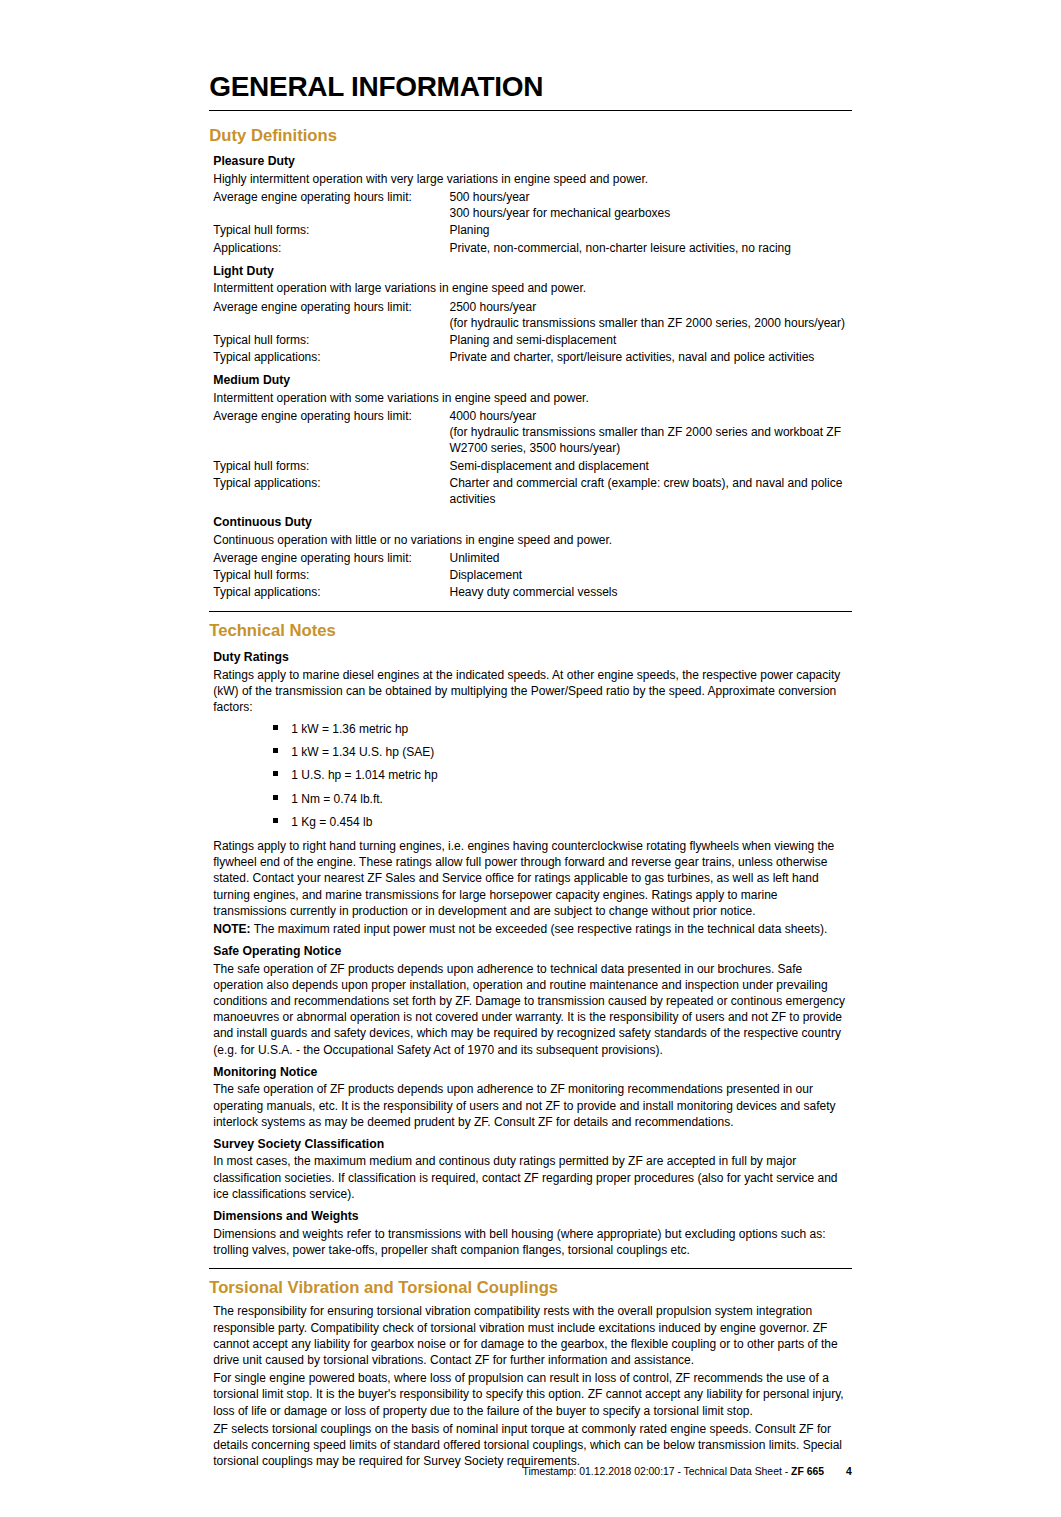GENERAL INFORMATION
Duty Definitions
Pleasure Duty
Highly intermittent operation with very large variations in engine speed and power.
| Average engine operating hours limit: | 500 hours/year 300 hours/year for mechanical gearboxes |
| Typical hull forms: | Planing |
| Applications: | Private, non-commercial, non-charter leisure activities, no racing |
Light Duty
Intermittent operation with large variations in engine speed and power.
| Average engine operating hours limit: | 2500 hours/year (for hydraulic transmissions smaller than ZF 2000 series, 2000 hours/year) |
| Typical hull forms: | Planing and semi-displacement |
| Typical applications: | Private and charter, sport/leisure activities, naval and police activities |
Medium Duty
Intermittent operation with some variations in engine speed and power.
| Average engine operating hours limit: | 4000 hours/year (for hydraulic transmissions smaller than ZF 2000 series and workboat ZF W2700 series, 3500 hours/year) |
| Typical hull forms: | Semi-displacement and displacement |
| Typical applications: | Charter and commercial craft (example: crew boats), and naval and police activities |
Continuous Duty
Continuous operation with little or no variations in engine speed and power.
| Average engine operating hours limit: | Unlimited |
| Typical hull forms: | Displacement |
| Typical applications: | Heavy duty commercial vessels |
Technical Notes
Duty Ratings
Ratings apply to marine diesel engines at the indicated speeds. At other engine speeds, the respective power capacity (kW) of the transmission can be obtained by multiplying the Power/Speed ratio by the speed. Approximate conversion factors:
1 kW = 1.36 metric hp
1 kW = 1.34 U.S. hp (SAE)
1 U.S. hp = 1.014 metric hp
1 Nm = 0.74 lb.ft.
1 Kg = 0.454 lb
Ratings apply to right hand turning engines, i.e. engines having counterclockwise rotating flywheels when viewing the flywheel end of the engine. These ratings allow full power through forward and reverse gear trains, unless otherwise stated. Contact your nearest ZF Sales and Service office for ratings applicable to gas turbines, as well as left hand turning engines, and marine transmissions for large horsepower capacity engines. Ratings apply to marine transmissions currently in production or in development and are subject to change without prior notice.
NOTE: The maximum rated input power must not be exceeded (see respective ratings in the technical data sheets).
Safe Operating Notice
The safe operation of ZF products depends upon adherence to technical data presented in our brochures. Safe operation also depends upon proper installation, operation and routine maintenance and inspection under prevailing conditions and recommendations set forth by ZF. Damage to transmission caused by repeated or continous emergency manoeuvres or abnormal operation is not covered under warranty. It is the responsibility of users and not ZF to provide and install guards and safety devices, which may be required by recognized safety standards of the respective country (e.g. for U.S.A. - the Occupational Safety Act of 1970 and its subsequent provisions).
Monitoring Notice
The safe operation of ZF products depends upon adherence to ZF monitoring recommendations presented in our operating manuals, etc. It is the responsibility of users and not ZF to provide and install monitoring devices and safety interlock systems as may be deemed prudent by ZF. Consult ZF for details and recommendations.
Survey Society Classification
In most cases, the maximum medium and continous duty ratings permitted by ZF are accepted in full by major classification societies. If classification is required, contact ZF regarding proper procedures (also for yacht service and ice classifications service).
Dimensions and Weights
Dimensions and weights refer to transmissions with bell housing (where appropriate) but excluding options such as: trolling valves, power take-offs, propeller shaft companion flanges, torsional couplings etc.
Torsional Vibration and Torsional Couplings
The responsibility for ensuring torsional vibration compatibility rests with the overall propulsion system integration responsible party. Compatibility check of torsional vibration must include excitations induced by engine governor. ZF cannot accept any liability for gearbox noise or for damage to the gearbox, the flexible coupling or to other parts of the drive unit caused by torsional vibrations. Contact ZF for further information and assistance.
For single engine powered boats, where loss of propulsion can result in loss of control, ZF recommends the use of a torsional limit stop. It is the buyer's responsibility to specify this option. ZF cannot accept any liability for personal injury, loss of life or damage or loss of property due to the failure of the buyer to specify a torsional limit stop.
ZF selects torsional couplings on the basis of nominal input torque at commonly rated engine speeds. Consult ZF for details concerning speed limits of standard offered torsional couplings, which can be below transmission limits. Special torsional couplings may be required for Survey Society requirements.
Timestamp: 01.12.2018 02:00:17 - Technical Data Sheet - ZF 6654